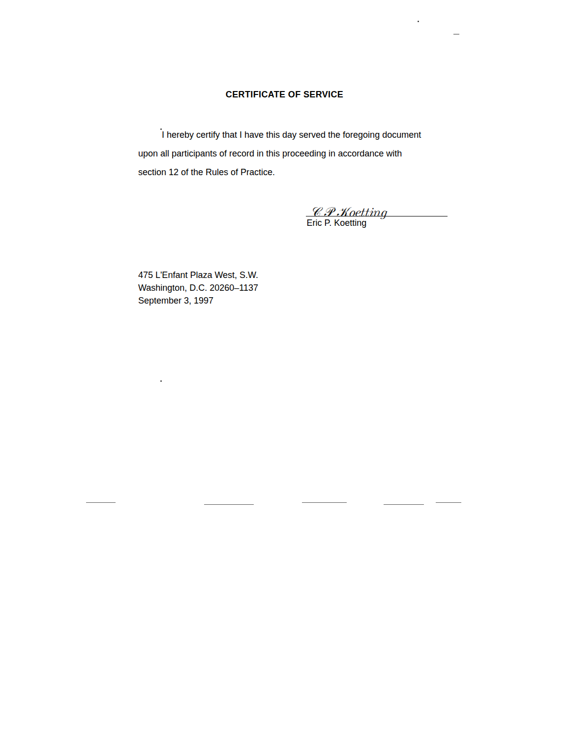CERTIFICATE OF SERVICE
I hereby certify that I have this day served the foregoing document upon all participants of record in this proceeding in accordance with section 12 of the Rules of Practice.
𝒞 𝒫 𝒦𝑜𝑒𝑡𝑡𝑖𝑛𝑔
Eric P. Koetting
475 L'Enfant Plaza West, S.W.
Washington, D.C. 20260–1137
September 3, 1997